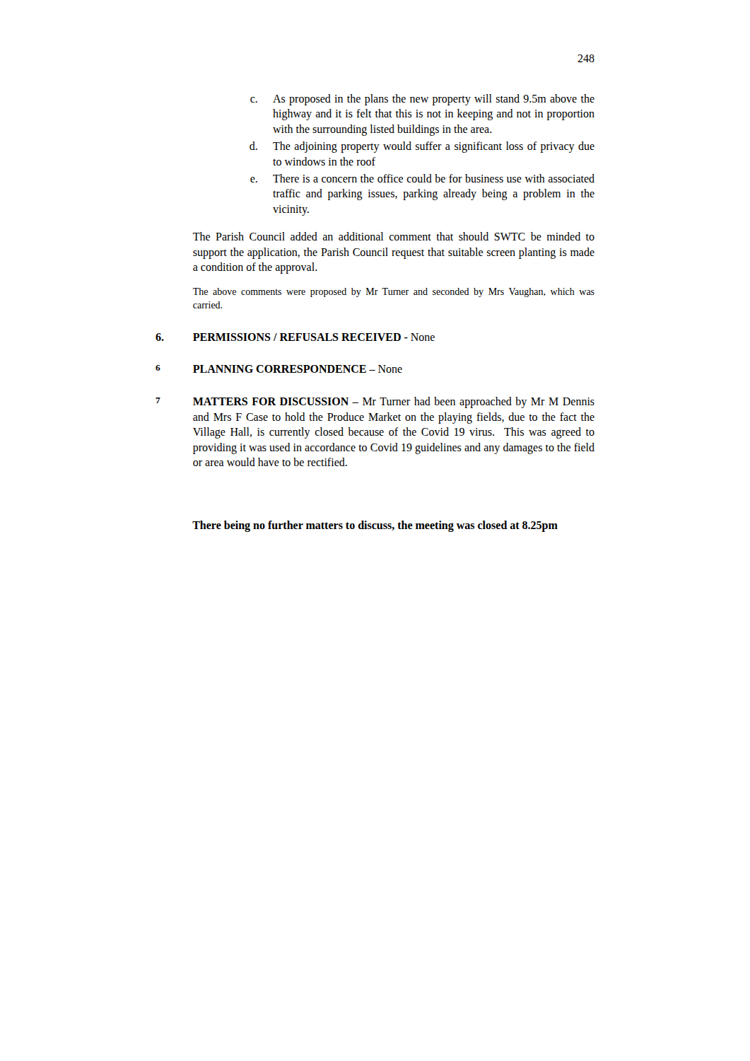248
As proposed in the plans the new property will stand 9.5m above the highway and it is felt that this is not in keeping and not in proportion with the surrounding listed buildings in the area.
The adjoining property would suffer a significant loss of privacy due to windows in the roof
There is a concern the office could be for business use with associated traffic and parking issues, parking already being a problem in the vicinity.
The Parish Council added an additional comment that should SWTC be minded to support the application, the Parish Council request that suitable screen planting is made a condition of the approval.
The above comments were proposed by Mr Turner and seconded by Mrs Vaughan, which was carried.
6.
PERMISSIONS / REFUSALS RECEIVED - None
6
PLANNING CORRESPONDENCE – None
7
MATTERS FOR DISCUSSION – Mr Turner had been approached by Mr M Dennis and Mrs F Case to hold the Produce Market on the playing fields, due to the fact the Village Hall, is currently closed because of the Covid 19 virus. This was agreed to providing it was used in accordance to Covid 19 guidelines and any damages to the field or area would have to be rectified.
There being no further matters to discuss, the meeting was closed at 8.25pm